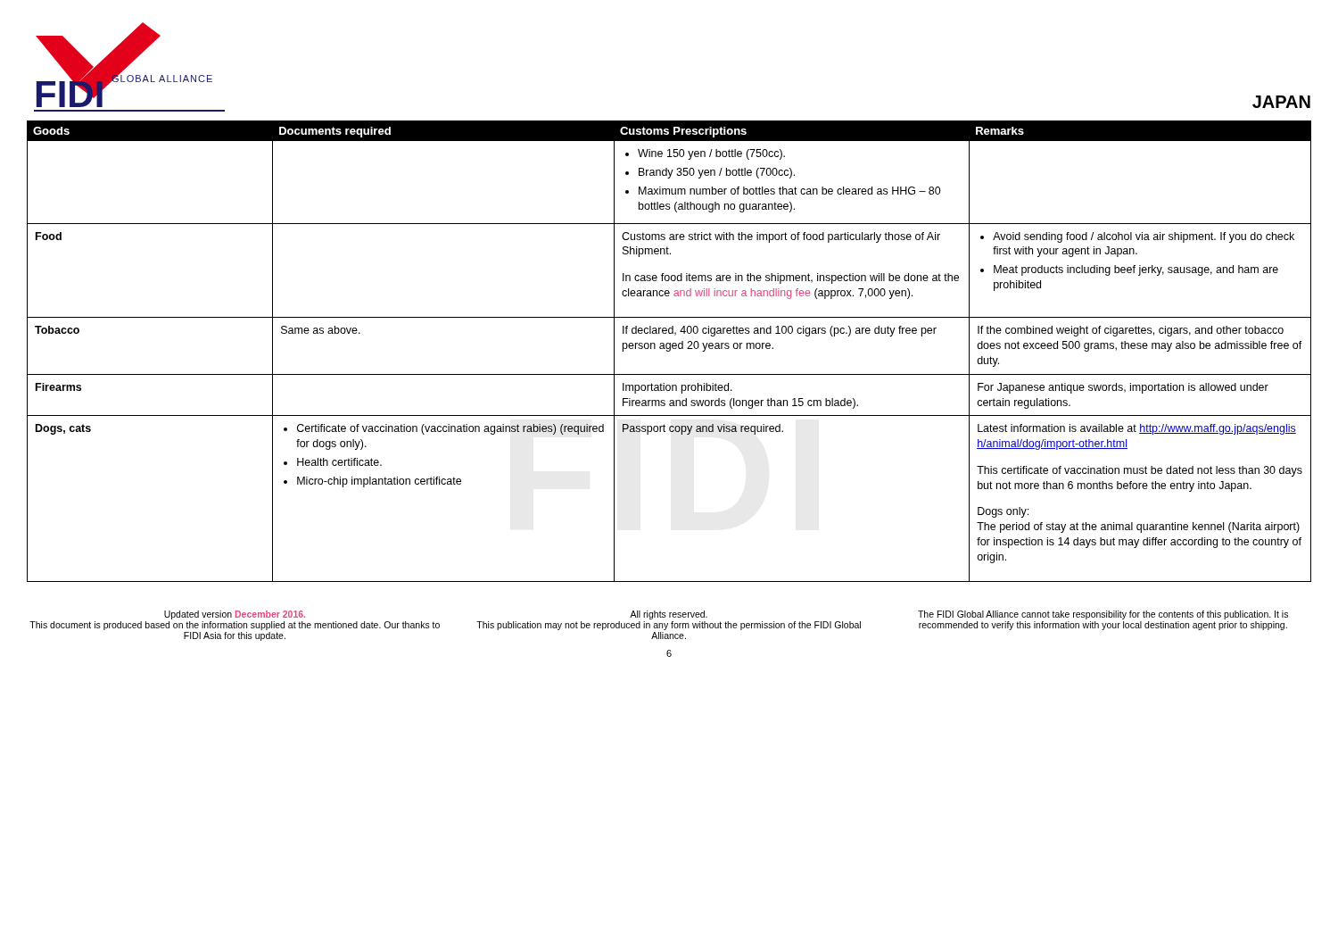FIDI
FIDI GLOBAL ALLIANCE
JAPAN
| Goods | Documents required | Customs Prescriptions | Remarks |
| --- | --- | --- | --- |
| | | Wine 150 yen / bottle (750cc). Brandy 350 yen / bottle (700cc). Maximum number of bottles that can be cleared as HHG – 80 bottles (although no guarantee). | |
| Food | | Customs are strict with the import of food particularly those of Air Shipment. In case food items are in the shipment, inspection will be done at the clearance and will incur a handling fee (approx. 7,000 yen). | Avoid sending food / alcohol via air shipment. If you do check first with your agent in Japan. Meat products including beef jerky, sausage, and ham are prohibited |
| Tobacco | Same as above. | If declared, 400 cigarettes and 100 cigars (pc.) are duty free per person aged 20 years or more. | If the combined weight of cigarettes, cigars, and other tobacco does not exceed 500 grams, these may also be admissible free of duty. |
| Firearms | | Importation prohibited. Firearms and swords (longer than 15 cm blade). | For Japanese antique swords, importation is allowed under certain regulations. |
| Dogs, cats | Certificate of vaccination (vaccination against rabies) (required for dogs only). Health certificate. Micro-chip implantation certificate | Passport copy and visa required. | Latest information is available at http://www.maff.go.jp/aqs/english/animal/dog/import-other.html This certificate of vaccination must be dated not less than 30 days but not more than 6 months before the entry into Japan. Dogs only: The period of stay at the animal quarantine kennel (Narita airport) for inspection is 14 days but may differ according to the country of origin. |
Updated version December 2016.
This document is produced based on the information supplied at the mentioned date. Our thanks to FIDI Asia for this update.
All rights reserved.
This publication may not be reproduced in any form without the permission of the FIDI Global Alliance.
The FIDI Global Alliance cannot take responsibility for the contents of this publication. It is recommended to verify this information with your local destination agent prior to shipping.
6